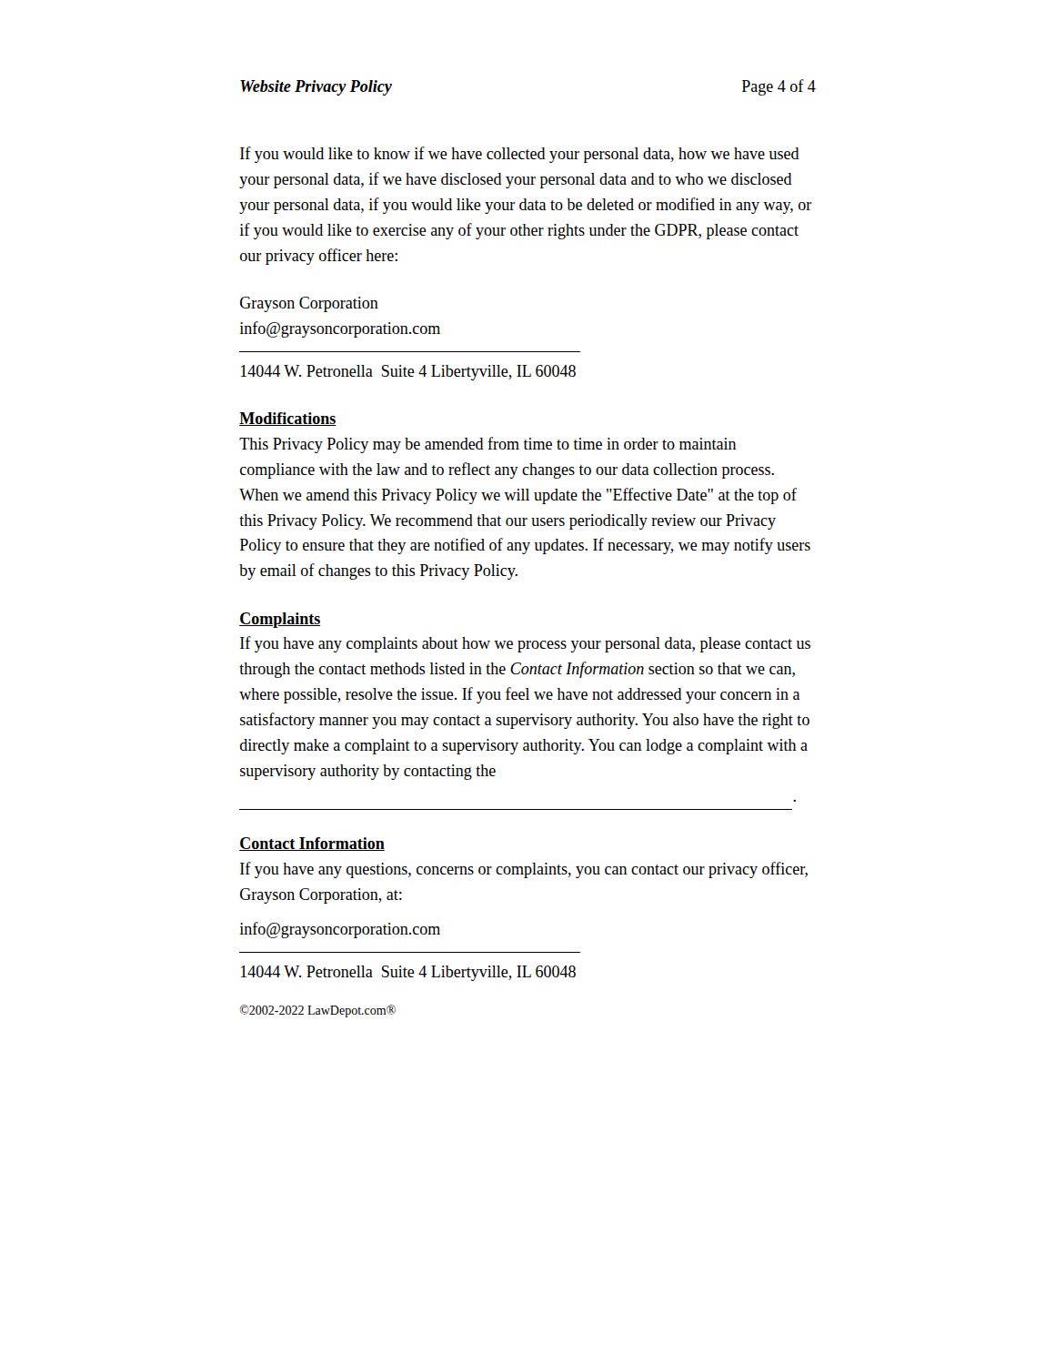Website Privacy Policy
Page 4 of 4
If you would like to know if we have collected your personal data, how we have used your personal data, if we have disclosed your personal data and to who we disclosed your personal data, if you would like your data to be deleted or modified in any way, or if you would like to exercise any of your other rights under the GDPR, please contact our privacy officer here:
Grayson Corporation
info@graysoncorporation.com
14044 W. Petronella Suite 4 Libertyville, IL 60048
Modifications
This Privacy Policy may be amended from time to time in order to maintain compliance with the law and to reflect any changes to our data collection process. When we amend this Privacy Policy we will update the "Effective Date" at the top of this Privacy Policy. We recommend that our users periodically review our Privacy Policy to ensure that they are notified of any updates. If necessary, we may notify users by email of changes to this Privacy Policy.
Complaints
If you have any complaints about how we process your personal data, please contact us through the contact methods listed in the Contact Information section so that we can, where possible, resolve the issue. If you feel we have not addressed your concern in a satisfactory manner you may contact a supervisory authority. You also have the right to directly make a complaint to a supervisory authority. You can lodge a complaint with a supervisory authority by contacting the
.
Contact Information
If you have any questions, concerns or complaints, you can contact our privacy officer, Grayson Corporation, at:
info@graysoncorporation.com
14044 W. Petronella Suite 4 Libertyville, IL 60048
©2002-2022 LawDepot.com®